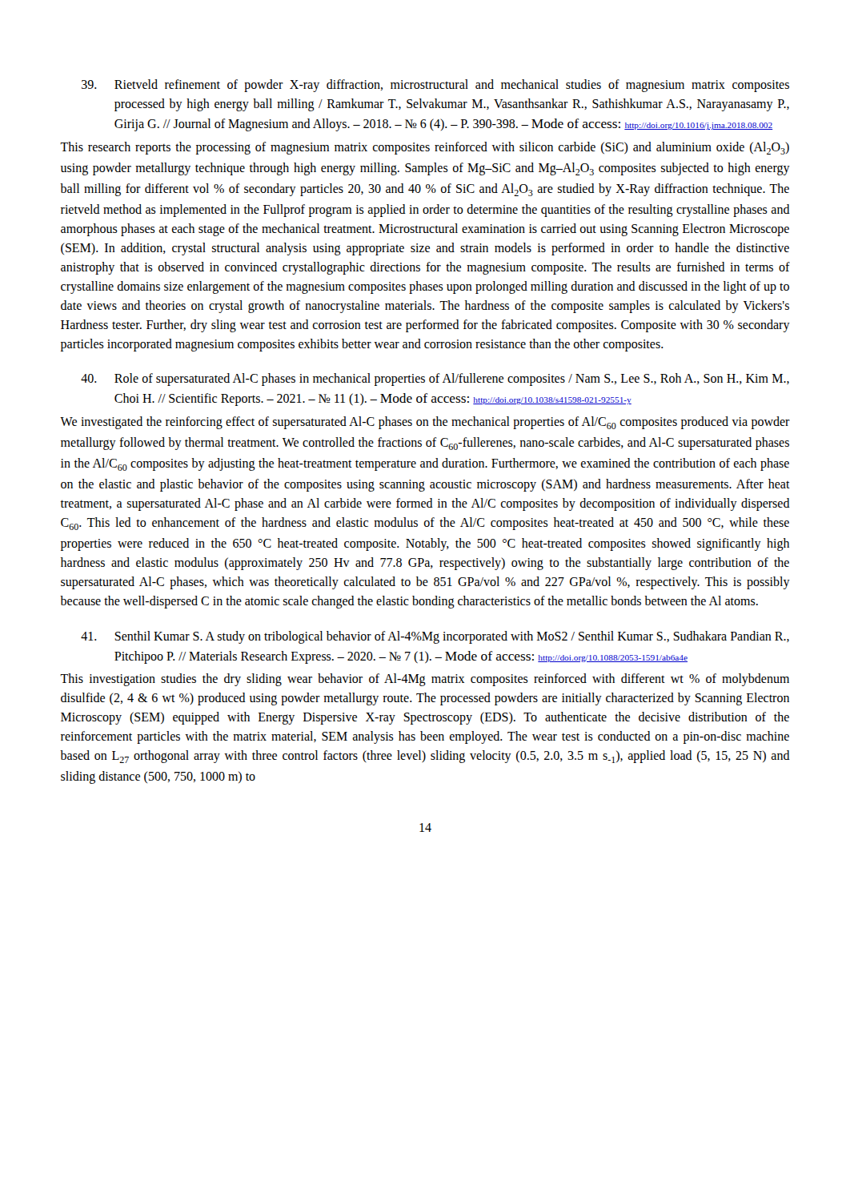39. Rietveld refinement of powder X-ray diffraction, microstructural and mechanical studies of magnesium matrix composites processed by high energy ball milling / Ramkumar T., Selvakumar M., Vasanthsankar R., Sathishkumar A.S., Narayanasamy P., Girija G. // Journal of Magnesium and Alloys. – 2018. – № 6 (4). – P. 390-398. – Mode of access: http://doi.org/10.1016/j.jma.2018.08.002
This research reports the processing of magnesium matrix composites reinforced with silicon carbide (SiC) and aluminium oxide (Al2O3) using powder metallurgy technique through high energy milling. Samples of Mg–SiC and Mg–Al2O3 composites subjected to high energy ball milling for different vol % of secondary particles 20, 30 and 40 % of SiC and Al2O3 are studied by X-Ray diffraction technique. The rietveld method as implemented in the Fullprof program is applied in order to determine the quantities of the resulting crystalline phases and amorphous phases at each stage of the mechanical treatment. Microstructural examination is carried out using Scanning Electron Microscope (SEM). In addition, crystal structural analysis using appropriate size and strain models is performed in order to handle the distinctive anistrophy that is observed in convinced crystallographic directions for the magnesium composite. The results are furnished in terms of crystalline domains size enlargement of the magnesium composites phases upon prolonged milling duration and discussed in the light of up to date views and theories on crystal growth of nanocrystaline materials. The hardness of the composite samples is calculated by Vickers's Hardness tester. Further, dry sling wear test and corrosion test are performed for the fabricated composites. Composite with 30 % secondary particles incorporated magnesium composites exhibits better wear and corrosion resistance than the other composites.
40. Role of supersaturated Al-C phases in mechanical properties of Al/fullerene composites / Nam S., Lee S., Roh A., Son H., Kim M., Choi H. // Scientific Reports. – 2021. – № 11 (1). – Mode of access: http://doi.org/10.1038/s41598-021-92551-y
We investigated the reinforcing effect of supersaturated Al-C phases on the mechanical properties of Al/C60 composites produced via powder metallurgy followed by thermal treatment. We controlled the fractions of C60-fullerenes, nano-scale carbides, and Al-C supersaturated phases in the Al/C60 composites by adjusting the heat-treatment temperature and duration. Furthermore, we examined the contribution of each phase on the elastic and plastic behavior of the composites using scanning acoustic microscopy (SAM) and hardness measurements. After heat treatment, a supersaturated Al-C phase and an Al carbide were formed in the Al/C composites by decomposition of individually dispersed C60. This led to enhancement of the hardness and elastic modulus of the Al/C composites heat-treated at 450 and 500 °C, while these properties were reduced in the 650 °C heat-treated composite. Notably, the 500 °C heat-treated composites showed significantly high hardness and elastic modulus (approximately 250 Hv and 77.8 GPa, respectively) owing to the substantially large contribution of the supersaturated Al-C phases, which was theoretically calculated to be 851 GPa/vol % and 227 GPa/vol %, respectively. This is possibly because the well-dispersed C in the atomic scale changed the elastic bonding characteristics of the metallic bonds between the Al atoms.
41. Senthil Kumar S. A study on tribological behavior of Al-4%Mg incorporated with MoS2 / Senthil Kumar S., Sudhakara Pandian R., Pitchipoo P. // Materials Research Express. – 2020. – № 7 (1). – Mode of access: http://doi.org/10.1088/2053-1591/ab6a4e
This investigation studies the dry sliding wear behavior of Al-4Mg matrix composites reinforced with different wt % of molybdenum disulfide (2, 4 & 6 wt %) produced using powder metallurgy route. The processed powders are initially characterized by Scanning Electron Microscopy (SEM) equipped with Energy Dispersive X-ray Spectroscopy (EDS). To authenticate the decisive distribution of the reinforcement particles with the matrix material, SEM analysis has been employed. The wear test is conducted on a pin-on-disc machine based on L27 orthogonal array with three control factors (three level) sliding velocity (0.5, 2.0, 3.5 m s-1), applied load (5, 15, 25 N) and sliding distance (500, 750, 1000 m) to
14